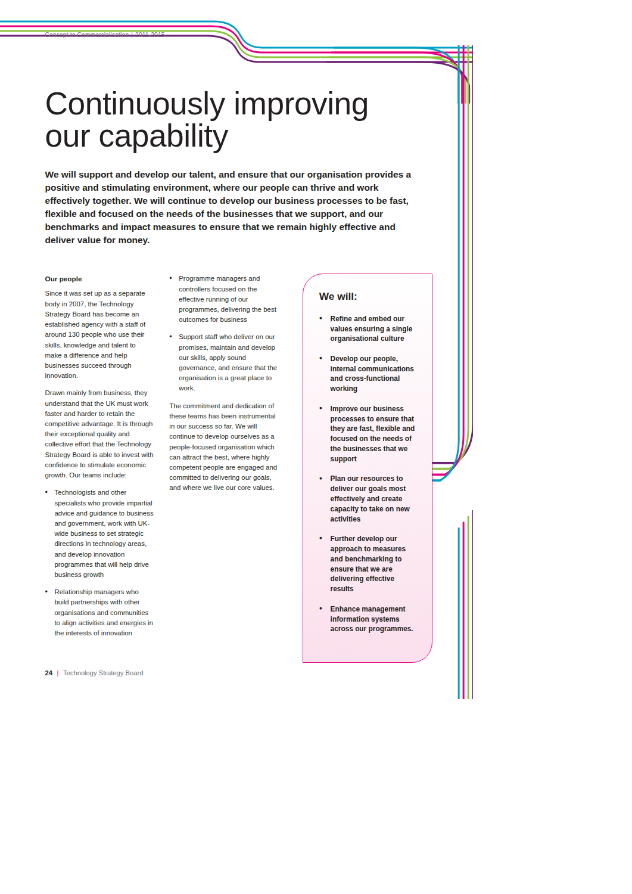Concept to Commercialisation|2011-2015
Continuously improving
our capability
We will support and develop our talent, and ensure that our organisation provides a positive and stimulating environment, where our people can thrive and work effectively together. We will continue to develop our business processes to be fast, flexible and focused on the needs of the businesses that we support, and our benchmarks and impact measures to ensure that we remain highly effective and deliver value for money.
Our people
Since it was set up as a separate body in 2007, the Technology Strategy Board has become an established agency with a staff of around 130 people who use their skills, knowledge and talent to make a difference and help businesses succeed through innovation.
Drawn mainly from business, they understand that the UK must work faster and harder to retain the competitive advantage. It is through their exceptional quality and collective effort that the Technology Strategy Board is able to invest with confidence to stimulate economic growth. Our teams include:
Technologists and other specialists who provide impartial advice and guidance to business and government, work with UK-wide business to set strategic directions in technology areas, and develop innovation programmes that will help drive business growth
Relationship managers who build partnerships with other organisations and communities to align activities and energies in the interests of innovation
Programme managers and controllers focused on the effective running of our programmes, delivering the best outcomes for business
Support staff who deliver on our promises, maintain and develop our skills, apply sound governance, and ensure that the organisation is a great place to work.
The commitment and dedication of these teams has been instrumental in our success so far. We will continue to develop ourselves as a people-focused organisation which can attract the best, where highly competent people are engaged and committed to delivering our goals, and where we live our core values.
We will:
Refine and embed our values ensuring a single organisational culture
Develop our people, internal communications and cross-functional working
Improve our business processes to ensure that they are fast, flexible and focused on the needs of the businesses that we support
Plan our resources to deliver our goals most effectively and create capacity to take on new activities
Further develop our approach to measures and benchmarking to ensure that we are delivering effective results
Enhance management information systems across our programmes.
24|Technology Strategy Board